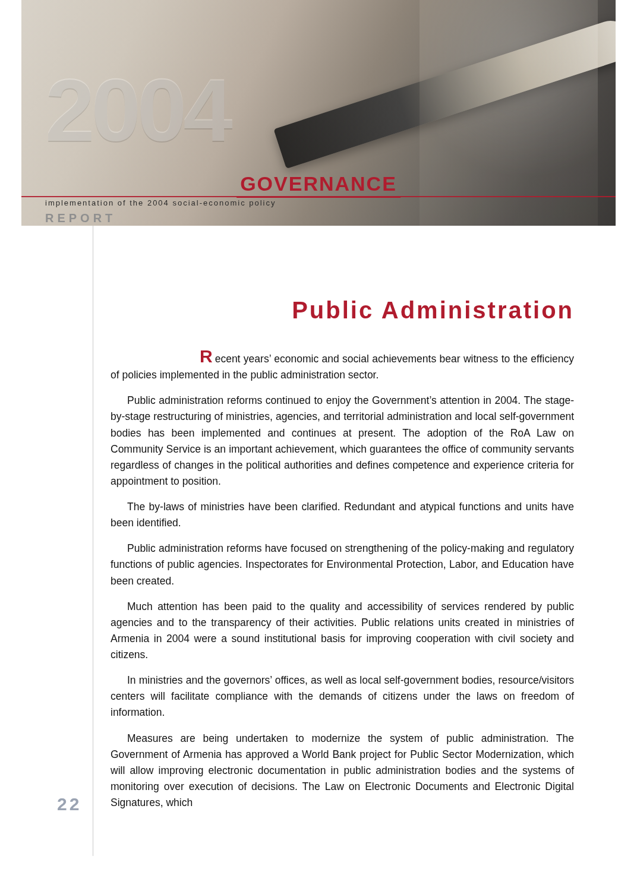2004
GOVERNANCE
implementation of the 2004 social-economic policy
REPORT
Public Administration
Recent years’ economic and social achievements bear witness to the efficiency of policies implemented in the public administration sector.
Public administration reforms continued to enjoy the Government’s attention in 2004. The stage-by-stage restructuring of ministries, agencies, and territorial administration and local self-government bodies has been implemented and continues at present. The adoption of the RoA Law on Community Service is an important achievement, which guarantees the office of community servants regardless of changes in the political authorities and defines competence and experience criteria for appointment to position.
The by-laws of ministries have been clarified. Redundant and atypical functions and units have been identified.
Public administration reforms have focused on strengthening of the policy-making and regulatory functions of public agencies. Inspectorates for Environmental Protection, Labor, and Education have been created.
Much attention has been paid to the quality and accessibility of services rendered by public agencies and to the transparency of their activities. Public relations units created in ministries of Armenia in 2004 were a sound institutional basis for improving cooperation with civil society and citizens.
In ministries and the governors’ offices, as well as local self-government bodies, resource/visitors centers will facilitate compliance with the demands of citizens under the laws on freedom of information.
Measures are being undertaken to modernize the system of public administration. The Government of Armenia has approved a World Bank project for Public Sector Modernization, which will allow improving electronic documentation in public administration bodies and the systems of monitoring over execution of decisions. The Law on Electronic Documents and Electronic Digital Signatures, which
22